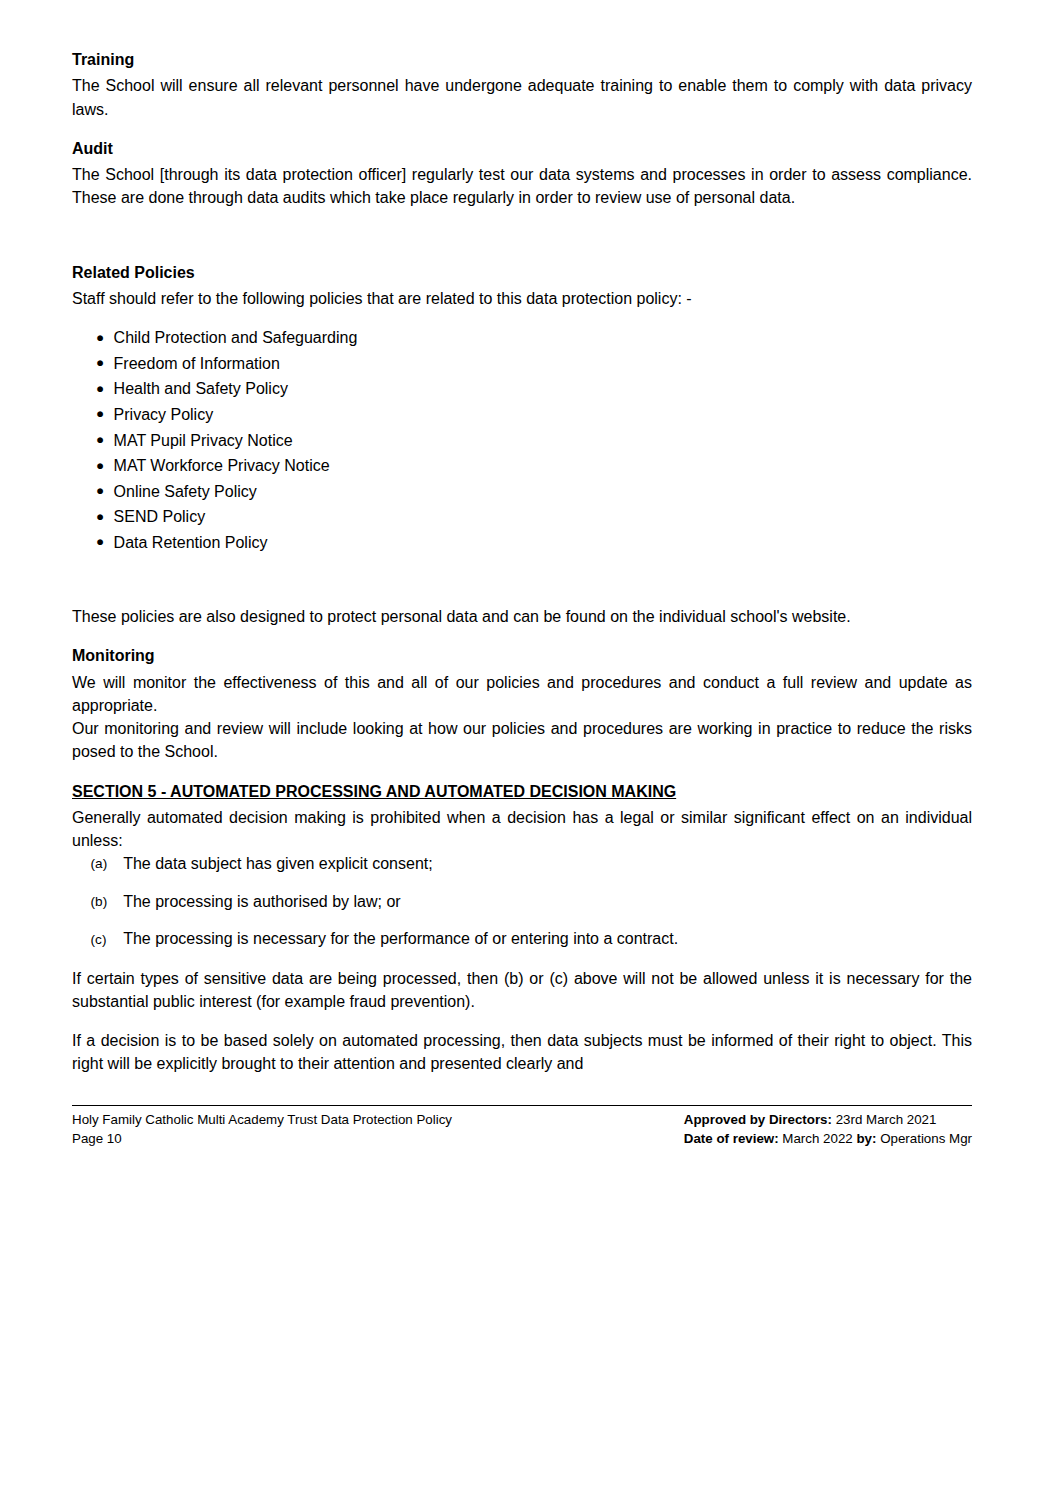Training
The School will ensure all relevant personnel have undergone adequate training to enable them to comply with data privacy laws.
Audit
The School [through its data protection officer] regularly test our data systems and processes in order to assess compliance. These are done through data audits which take place regularly in order to review use of personal data.
Related Policies
Staff should refer to the following policies that are related to this data protection policy: -
Child Protection and Safeguarding
Freedom of Information
Health and Safety Policy
Privacy Policy
MAT Pupil Privacy Notice
MAT Workforce Privacy Notice
Online Safety Policy
SEND Policy
Data Retention Policy
These policies are also designed to protect personal data and can be found on the individual school's website.
Monitoring
We will monitor the effectiveness of this and all of our policies and procedures and conduct a full review and update as appropriate.
Our monitoring and review will include looking at how our policies and procedures are working in practice to reduce the risks posed to the School.
SECTION 5 - AUTOMATED PROCESSING AND AUTOMATED DECISION MAKING
Generally automated decision making is prohibited when a decision has a legal or similar significant effect on an individual unless:
The data subject has given explicit consent;
The processing is authorised by law; or
The processing is necessary for the performance of or entering into a contract.
If certain types of sensitive data are being processed, then (b) or (c) above will not be allowed unless it is necessary for the substantial public interest (for example fraud prevention).
If a decision is to be based solely on automated processing, then data subjects must be informed of their right to object. This right will be explicitly brought to their attention and presented clearly and
Holy Family Catholic Multi Academy Trust Data Protection Policy Page 10
Approved by Directors: 23rd March 2021 Date of review: March 2022 by: Operations Mgr